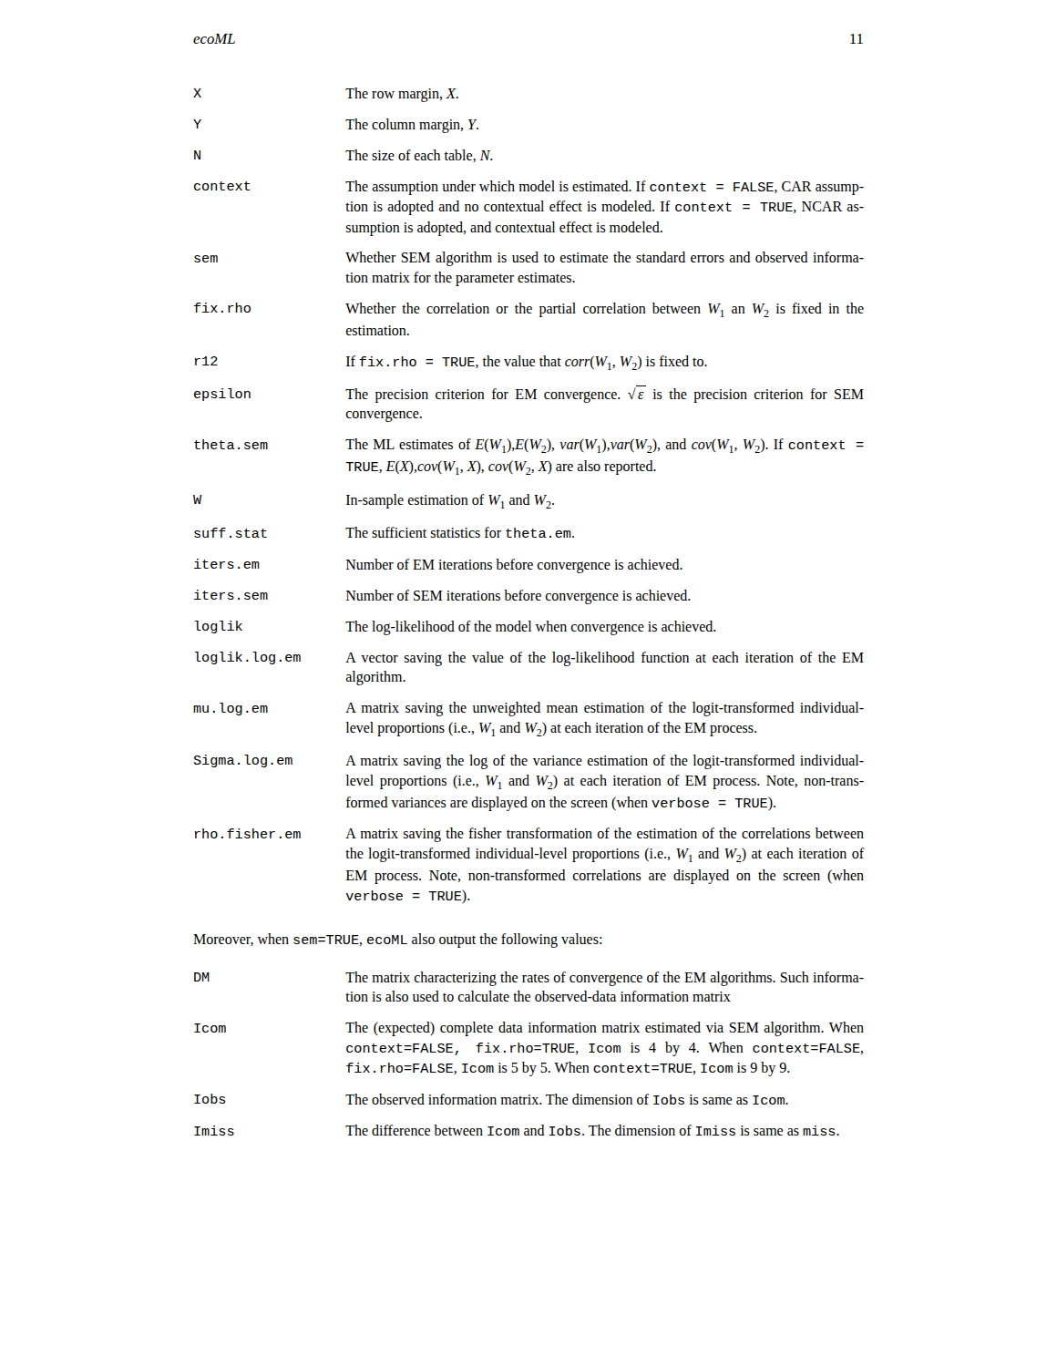ecoML 11
X
The row margin, X.
Y
The column margin, Y.
N
The size of each table, N.
context
The assumption under which model is estimated. If context = FALSE, CAR assumption is adopted and no contextual effect is modeled. If context = TRUE, NCAR assumption is adopted, and contextual effect is modeled.
sem
Whether SEM algorithm is used to estimate the standard errors and observed information matrix for the parameter estimates.
fix.rho
Whether the correlation or the partial correlation between W1 an W2 is fixed in the estimation.
r12
If fix.rho = TRUE, the value that corr(W1, W2) is fixed to.
epsilon
The precision criterion for EM convergence. √ε is the precision criterion for SEM convergence.
theta.sem
The ML estimates of E(W1),E(W2), var(W1),var(W2), and cov(W1, W2). If context = TRUE, E(X),cov(W1, X), cov(W2, X) are also reported.
W
In-sample estimation of W1 and W2.
suff.stat
The sufficient statistics for theta.em.
iters.em
Number of EM iterations before convergence is achieved.
iters.sem
Number of SEM iterations before convergence is achieved.
loglik
The log-likelihood of the model when convergence is achieved.
loglik.log.em
A vector saving the value of the log-likelihood function at each iteration of the EM algorithm.
mu.log.em
A matrix saving the unweighted mean estimation of the logit-transformed individual-level proportions (i.e., W1 and W2) at each iteration of the EM process.
Sigma.log.em
A matrix saving the log of the variance estimation of the logit-transformed individual-level proportions (i.e., W1 and W2) at each iteration of EM process. Note, non-transformed variances are displayed on the screen (when verbose = TRUE).
rho.fisher.em
A matrix saving the fisher transformation of the estimation of the correlations between the logit-transformed individual-level proportions (i.e., W1 and W2) at each iteration of EM process. Note, non-transformed correlations are displayed on the screen (when verbose = TRUE).
Moreover, when sem=TRUE, ecoML also output the following values:
DM
The matrix characterizing the rates of convergence of the EM algorithms. Such information is also used to calculate the observed-data information matrix
Icom
The (expected) complete data information matrix estimated via SEM algorithm. When context=FALSE, fix.rho=TRUE, Icom is 4 by 4. When context=FALSE, fix.rho=FALSE, Icom is 5 by 5. When context=TRUE, Icom is 9 by 9.
Iobs
The observed information matrix. The dimension of Iobs is same as Icom.
Imiss
The difference between Icom and Iobs. The dimension of Imiss is same as miss.